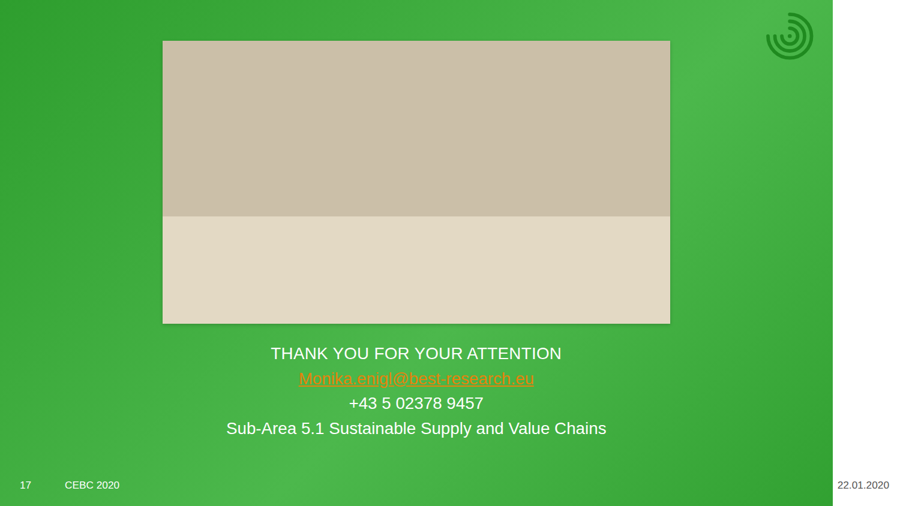THANK YOU FOR YOUR ATTENTION
Monika.enigl@best-research.eu
+43 5 02378 9457
Sub-Area 5.1 Sustainable Supply and Value Chains
17 CEBC 2020 22.01.2020